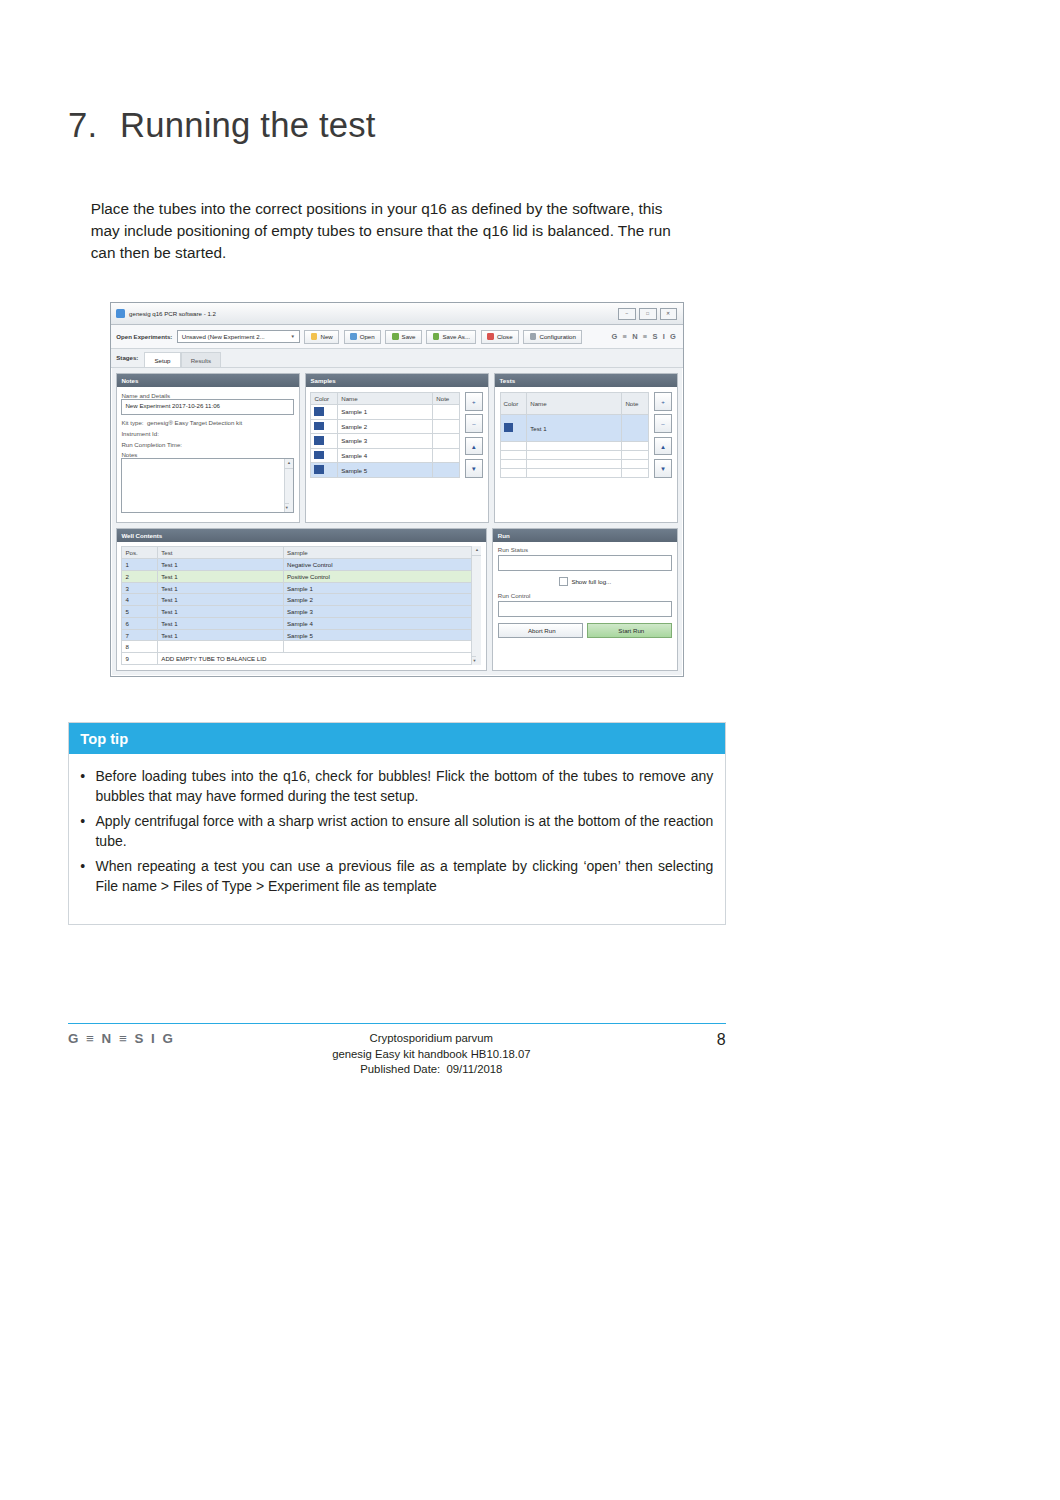7. Running the test
Place the tubes into the correct positions in your q16 as defined by the software, this may include positioning of empty tubes to ensure that the q16 lid is balanced. The run can then be started.
genesig q16 PCR software - 1.2
– □ ✕
Open Experiments: Unsaved (New Experiment 2...▼ New Open Save Save As... Close Configuration G ≡ N ≡ S I G
Stages: Setup Results
Notes
Name and Details
New Experiment 2017-10-26 11:06
Kit type: genesig® Easy Target Detection kit
Instrument Id:
Run Completion Time:
Notes
▲
▼
Samples
| Color | Name | Note |
| --- | --- | --- |
| | Sample 1 | |
| | Sample 2 | |
| | Sample 3 | |
| | Sample 4 | |
| | Sample 5 | |
+
–
▲
▼
Tests
| Color | Name | Note |
| --- | --- | --- |
| | Test 1 | |
+
–
▲
▼
Well Contents
| Pos. | Test | Sample |
| --- | --- | --- |
| 1 | Test 1 | Negative Control |
| 2 | Test 1 | Positive Control |
| 3 | Test 1 | Sample 1 |
| 4 | Test 1 | Sample 2 |
| 5 | Test 1 | Sample 3 |
| 6 | Test 1 | Sample 4 |
| 7 | Test 1 | Sample 5 |
| 8 | | |
| 9 | ADD EMPTY TUBE TO BALANCE LID |
▲
▼
Run
Run Status
Show full log...
Run Control
Abort Run
Start Run
Top tip
Before loading tubes into the q16, check for bubbles! Flick the bottom of the tubes to remove any bubbles that may have formed during the test setup.
Apply centrifugal force with a sharp wrist action to ensure all solution is at the bottom of the reaction tube.
When repeating a test you can use a previous file as a template by clicking ‘open’ then selecting File name > Files of Type > Experiment file as template
G ≡ N ≡ S I G
Cryptosporidium parvum
genesig Easy kit handbook HB10.18.07
Published Date: 09/11/2018
8